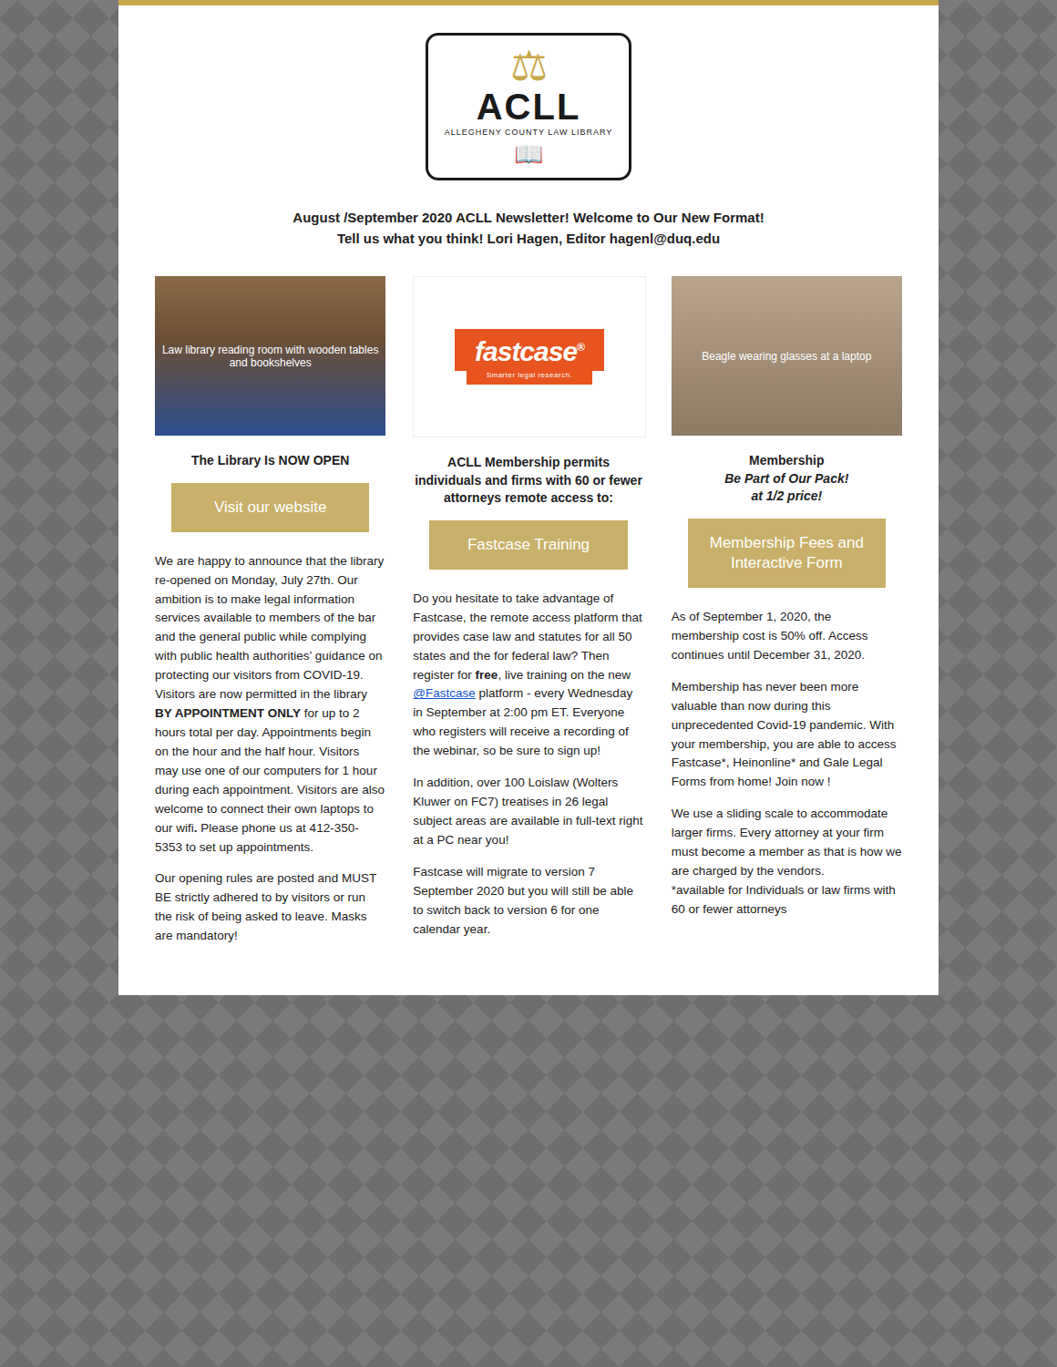⚖
ACLL
ALLEGHENY COUNTY LAW LIBRARY
📖
August /September 2020 ACLL Newsletter! Welcome to Our New Format!
Tell us what you think! Lori Hagen, Editor hagenl@duq.edu
Law library reading room with wooden tables and bookshelves
The Library Is NOW OPEN
Visit our website
We are happy to announce that the library re-opened on Monday, July 27th. Our ambition is to make legal information services available to members of the bar and the general public while complying with public health authorities’ guidance on protecting our visitors from COVID-19. Visitors are now permitted in the library BY APPOINTMENT ONLY for up to 2 hours total per day. Appointments begin on the hour and the half hour. Visitors may use one of our computers for 1 hour during each appointment. Visitors are also welcome to connect their own laptops to our wifi. Please phone us at 412-350-5353 to set up appointments.
Our opening rules are posted and MUST BE strictly adhered to by visitors or run the risk of being asked to leave. Masks are mandatory!
fastcase®
Smarter legal research.
ACLL Membership permits individuals and firms with 60 or fewer attorneys remote access to:
Fastcase Training
Do you hesitate to take advantage of Fastcase, the remote access platform that provides case law and statutes for all 50 states and the for federal law? Then register for free, live training on the new @Fastcase platform - every Wednesday in September at 2:00 pm ET. Everyone who registers will receive a recording of the webinar, so be sure to sign up!
In addition, over 100 Loislaw (Wolters Kluwer on FC7) treatises in 26 legal subject areas are available in full-text right at a PC near you!
Fastcase will migrate to version 7 September 2020 but you will still be able to switch back to version 6 for one calendar year.
Beagle wearing glasses at a laptop
Membership
Be Part of Our Pack!
at 1/2 price!
Membership Fees and Interactive Form
As of September 1, 2020, the membership cost is 50% off. Access continues until December 31, 2020.
Membership has never been more valuable than now during this unprecedented Covid-19 pandemic. With your membership, you are able to access Fastcase*, Heinonline* and Gale Legal Forms from home! Join now !
We use a sliding scale to accommodate larger firms. Every attorney at your firm must become a member as that is how we are charged by the vendors.
*available for Individuals or law firms with 60 or fewer attorneys